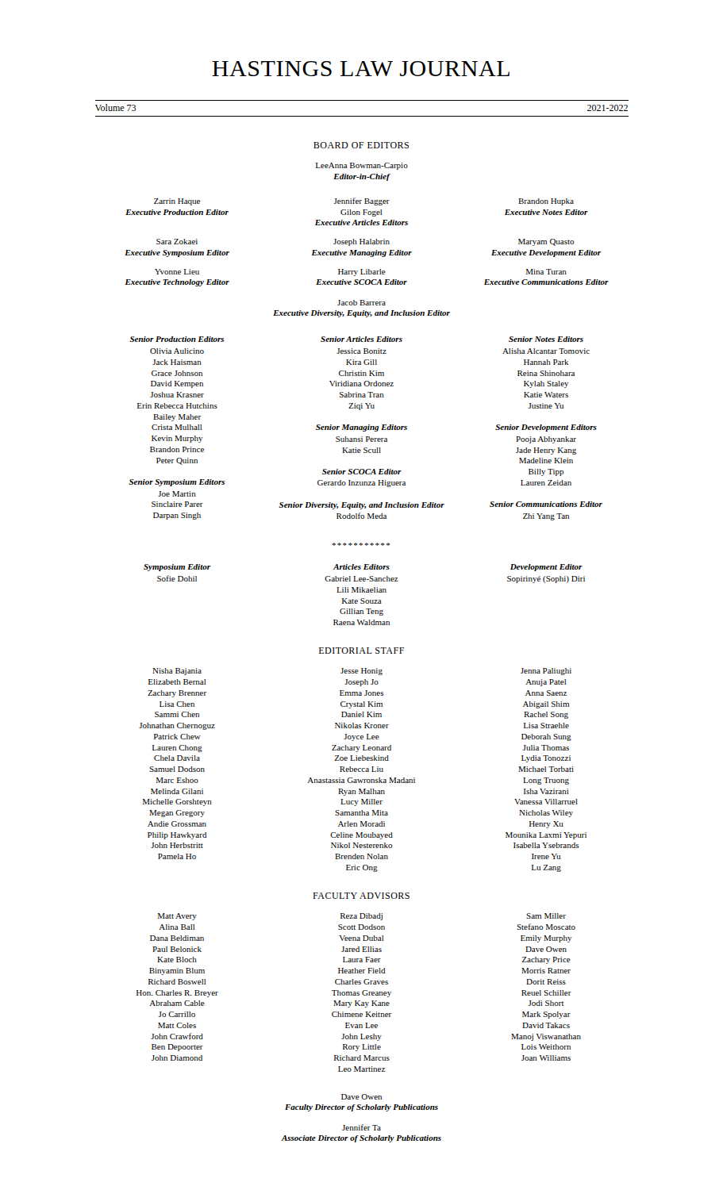HASTINGS LAW JOURNAL
Volume 73 2021-2022
BOARD OF EDITORS
LeeAnna Bowman-Carpio Editor-in-Chief
Zarrin Haque Executive Production Editor
Jennifer Bagger Gilon Fogel Executive Articles Editors
Brandon Hupka Executive Notes Editor
Sara Zokaei Executive Symposium Editor
Joseph Halabrin Executive Managing Editor
Maryam Quasto Executive Development Editor
Yvonne Lieu Executive Technology Editor
Harry Libarle Executive SCOCA Editor
Mina Turan Executive Communications Editor
Jacob Barrera Executive Diversity, Equity, and Inclusion Editor
Senior Production Editors Olivia Aulicino Jack Haisman Grace Johnson David Kempen Joshua Krasner Erin Rebecca Hutchins Bailey Maher Crista Mulhall Kevin Murphy Brandon Prince Peter Quinn
Senior Symposium Editors Joe Martin Sinclaire Parer Darpan Singh
Senior Articles Editors Jessica Bonitz Kira Gill Christin Kim Viridiana Ordonez Sabrina Tran Ziqi Yu
Senior Managing Editors Suhansi Perera Katie Scull
Senior SCOCA Editor Gerardo Inzunza Higuera
Senior Diversity, Equity, and Inclusion Editor Rodolfo Meda
Senior Notes Editors Alisha Alcantar Tomovic Hannah Park Reina Shinohara Kylah Staley Katie Waters Justine Yu
Senior Development Editors Pooja Abhyankar Jade Henry Kang Madeline Klein Billy Tipp Lauren Zeidan
Senior Communications Editor Zhi Yang Tan
***********
Symposium Editor Sofie Dohil
Articles Editors Gabriel Lee-Sanchez Lili Mikaelian Kate Souza Gillian Teng Raena Waldman
Development Editor Sopirinyé (Sophi) Diri
EDITORIAL STAFF
Nisha Bajania Elizabeth Bernal Zachary Brenner Lisa Chen Sammi Chen Johnathan Chernoguz Patrick Chew Lauren Chong Chela Davila Samuel Dodson Marc Eshoo Melinda Gilani Michelle Gorshteyn Megan Gregory Andie Grossman Philip Hawkyard John Herbstritt Pamela Ho
Jesse Honig Joseph Jo Emma Jones Crystal Kim Daniel Kim Nikolas Kroner Joyce Lee Zachary Leonard Zoe Liebeskind Rebecca Liu Anastassia Gawronska Madani Ryan Malhan Lucy Miller Samantha Mita Arlen Moradi Celine Moubayed Nikol Nesterenko Brenden Nolan Eric Ong
Jenna Paliughi Anuja Patel Anna Saenz Abigail Shim Rachel Song Lisa Straehle Deborah Sung Julia Thomas Lydia Tonozzi Michael Torbati Long Truong Isha Vazirani Vanessa Villarruel Nicholas Wiley Henry Xu Mounika Laxmi Yepuri Isabella Ysebrands Irene Yu Lu Zang
FACULTY ADVISORS
Matt Avery Alina Ball Dana Beldiman Paul Belonick Kate Bloch Binyamin Blum Richard Boswell Hon. Charles R. Breyer Abraham Cable Jo Carrillo Matt Coles John Crawford Ben Depoorter John Diamond
Reza Dibadj Scott Dodson Veena Dubal Jared Ellias Laura Faer Heather Field Charles Graves Thomas Greaney Mary Kay Kane Chimene Keitner Evan Lee John Leshy Rory Little Richard Marcus Leo Martinez
Sam Miller Stefano Moscato Emily Murphy Dave Owen Zachary Price Morris Ratner Dorit Reiss Reuel Schiller Jodi Short Mark Spolyar David Takacs Manoj Viswanathan Lois Weithorn Joan Williams
Dave Owen Faculty Director of Scholarly Publications Jennifer Ta Associate Director of Scholarly Publications